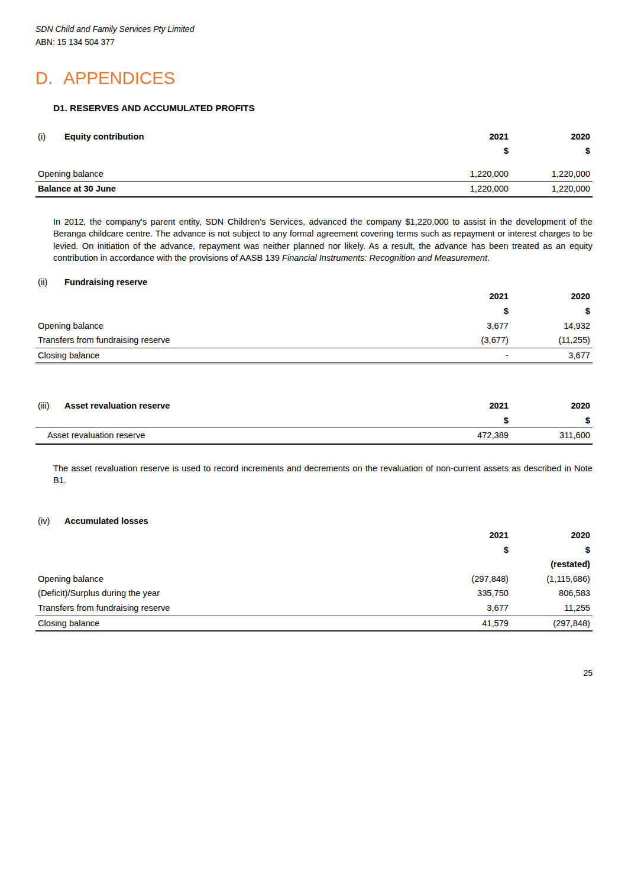SDN Child and Family Services Pty Limited
ABN: 15 134 504 377
D. APPENDICES
D1. RESERVES AND ACCUMULATED PROFITS
| (i) Equity contribution | 2021 | 2020 |
| | $ | $ |
| Opening balance | 1,220,000 | 1,220,000 |
| Balance at 30 June | 1,220,000 | 1,220,000 |
In 2012, the company's parent entity, SDN Children's Services, advanced the company $1,220,000 to assist in the development of the Beranga childcare centre. The advance is not subject to any formal agreement covering terms such as repayment or interest charges to be levied. On initiation of the advance, repayment was neither planned nor likely. As a result, the advance has been treated as an equity contribution in accordance with the provisions of AASB 139 Financial Instruments: Recognition and Measurement.
| (ii) Fundraising reserve | | |
| | 2021 | 2020 |
| | $ | $ |
| Opening balance | 3,677 | 14,932 |
| Transfers from fundraising reserve | (3,677) | (11,255) |
| Closing balance | - | 3,677 |
| (iii) Asset revaluation reserve | 2021 | 2020 |
| | $ | $ |
| Asset revaluation reserve | 472,389 | 311,600 |
The asset revaluation reserve is used to record increments and decrements on the revaluation of non-current assets as described in Note B1.
| (iv) Accumulated losses | | |
| | 2021 | 2020 |
| | $ | $ |
| | | (restated) |
| Opening balance | (297,848) | (1,115,686) |
| (Deficit)/Surplus during the year | 335,750 | 806,583 |
| Transfers from fundraising reserve | 3,677 | 11,255 |
| Closing balance | 41,579 | (297,848) |
25